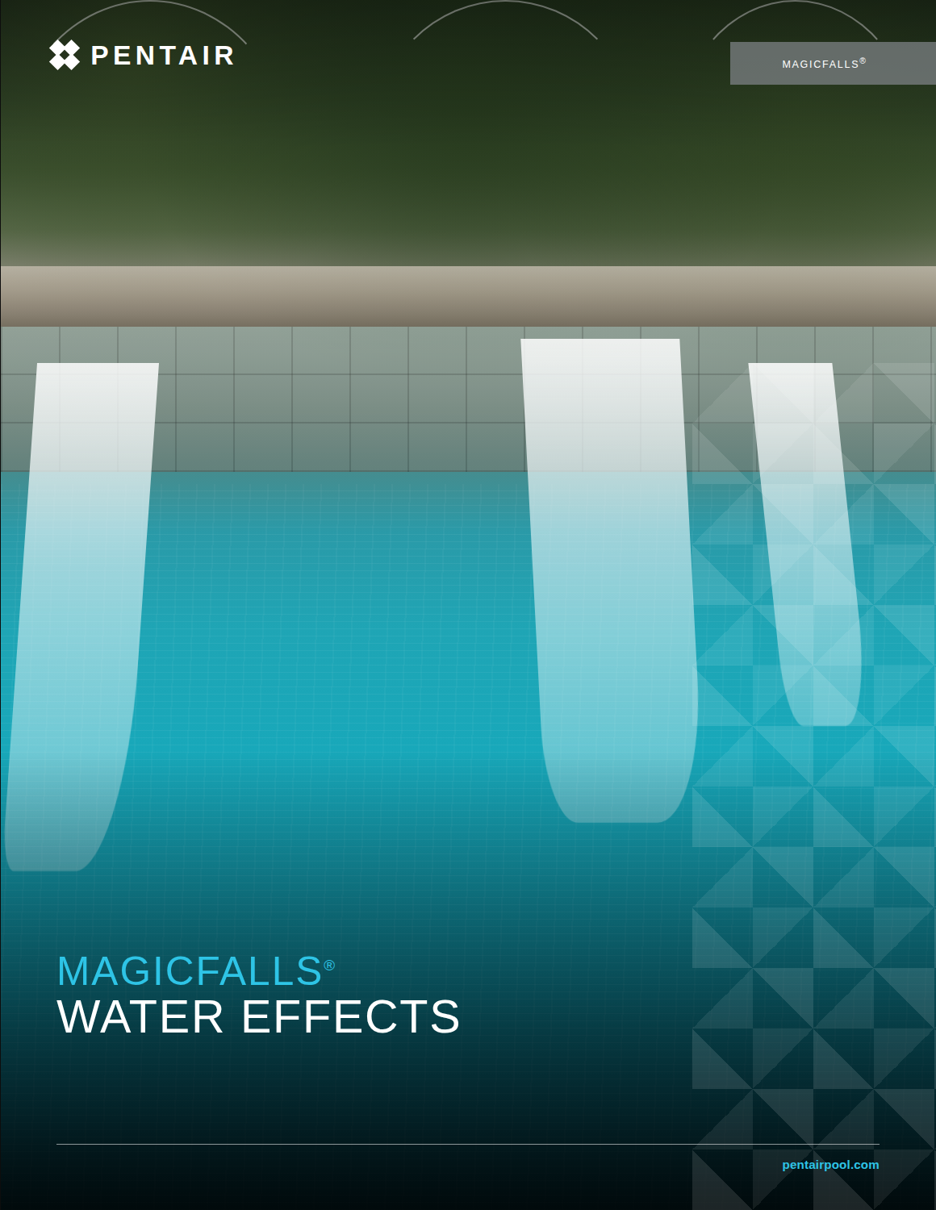PENTAIR
MAGICFALLS®
MAGICFALLS® WATER EFFECTS
pentairpool.com